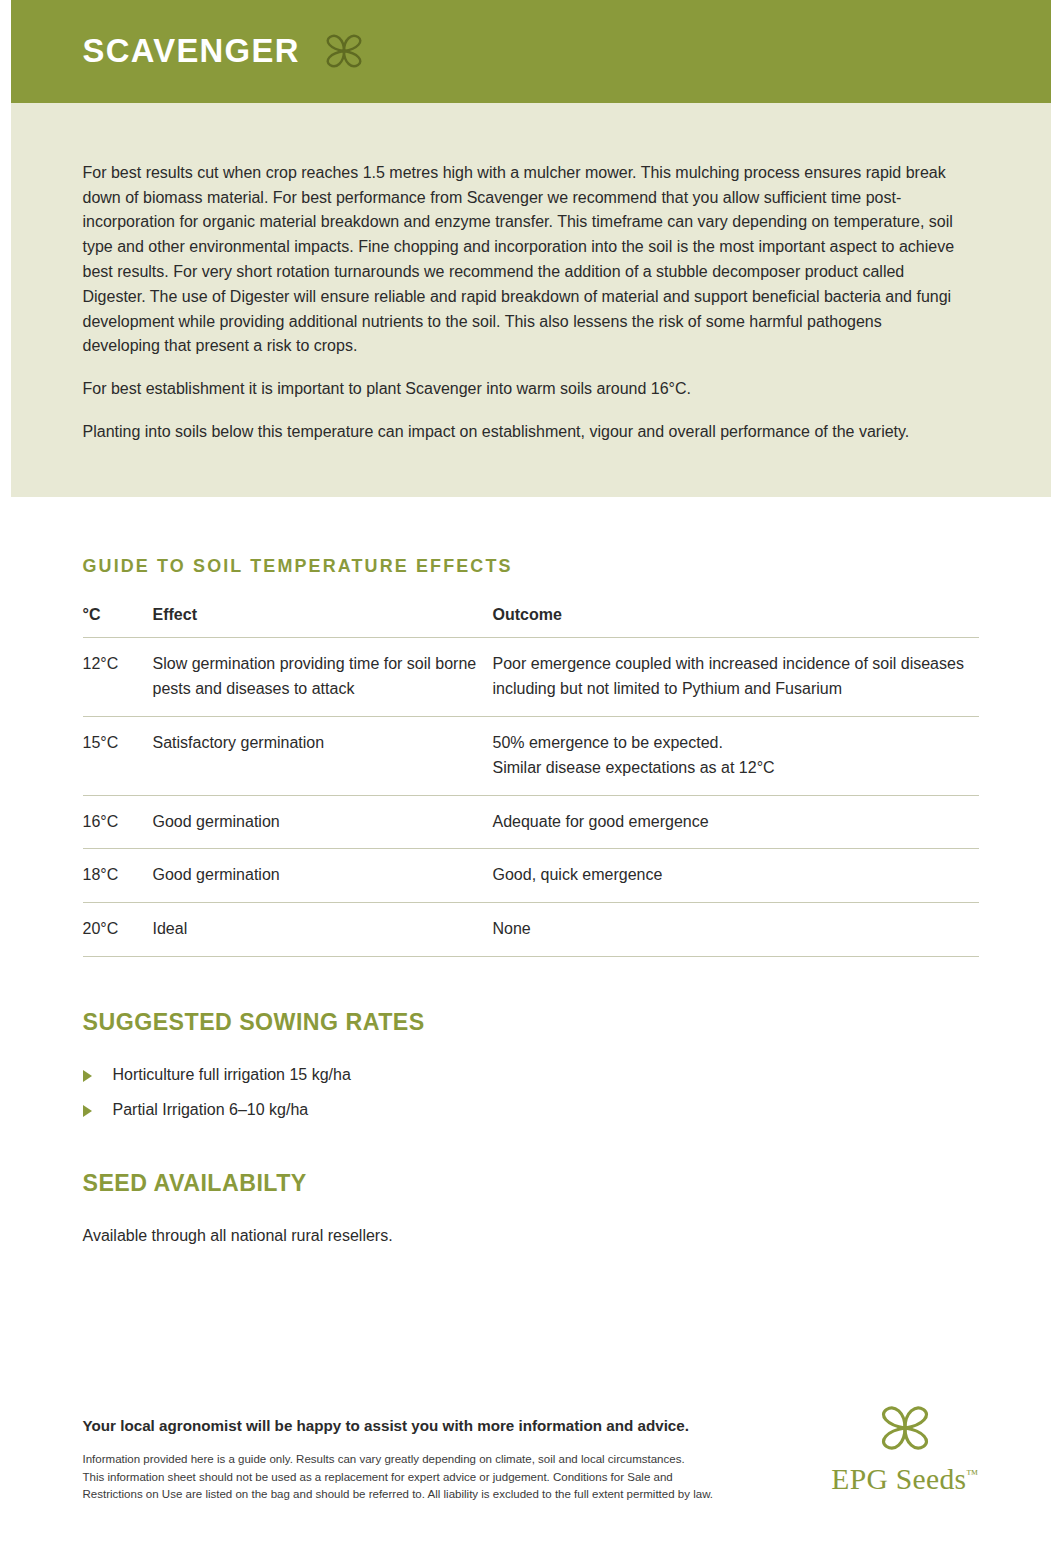Scavenger
For best results cut when crop reaches 1.5 metres high with a mulcher mower. This mulching process ensures rapid break down of biomass material. For best performance from Scavenger we recommend that you allow sufficient time post-incorporation for organic material breakdown and enzyme transfer. This timeframe can vary depending on temperature, soil type and other environmental impacts. Fine chopping and incorporation into the soil is the most important aspect to achieve best results. For very short rotation turnarounds we recommend the addition of a stubble decomposer product called Digester. The use of Digester will ensure reliable and rapid breakdown of material and support beneficial bacteria and fungi development while providing additional nutrients to the soil. This also lessens the risk of some harmful pathogens developing that present a risk to crops.
For best establishment it is important to plant Scavenger into warm soils around 16°C.
Planting into soils below this temperature can impact on establishment, vigour and overall performance of the variety.
Guide to Soil Temperature Effects
| °C | Effect | Outcome |
| --- | --- | --- |
| 12°C | Slow germination providing time for soil borne pests and diseases to attack | Poor emergence coupled with increased incidence of soil diseases including but not limited to Pythium and Fusarium |
| 15°C | Satisfactory germination | 50% emergence to be expected. Similar disease expectations as at 12°C |
| 16°C | Good germination | Adequate for good emergence |
| 18°C | Good germination | Good, quick emergence |
| 20°C | Ideal | None |
Suggested Sowing Rates
Horticulture full irrigation 15 kg/ha
Partial Irrigation 6–10 kg/ha
Seed Availabilty
Available through all national rural resellers.
Your local agronomist will be happy to assist you with more information and advice.
Information provided here is a guide only. Results can vary greatly depending on climate, soil and local circumstances.
This information sheet should not be used as a replacement for expert advice or judgement. Conditions for Sale and
Restrictions on Use are listed on the bag and should be referred to. All liability is excluded to the full extent permitted by law.
EPG Seeds™